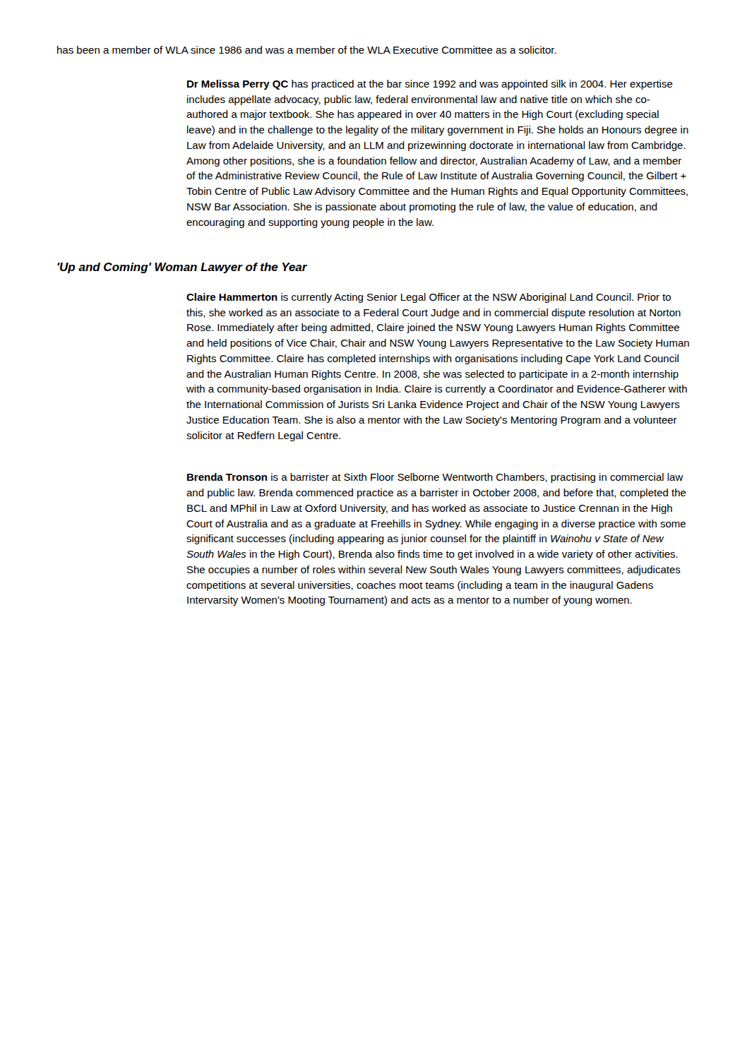has been a member of WLA since 1986 and was a member of the WLA Executive Committee as a solicitor.
Dr Melissa Perry QC has practiced at the bar since 1992 and was appointed silk in 2004. Her expertise includes appellate advocacy, public law, federal environmental law and native title on which she co-authored a major textbook. She has appeared in over 40 matters in the High Court (excluding special leave) and in the challenge to the legality of the military government in Fiji. She holds an Honours degree in Law from Adelaide University, and an LLM and prizewinning doctorate in international law from Cambridge. Among other positions, she is a foundation fellow and director, Australian Academy of Law, and a member of the Administrative Review Council, the Rule of Law Institute of Australia Governing Council, the Gilbert + Tobin Centre of Public Law Advisory Committee and the Human Rights and Equal Opportunity Committees, NSW Bar Association. She is passionate about promoting the rule of law, the value of education, and encouraging and supporting young people in the law.
'Up and Coming' Woman Lawyer of the Year
Claire Hammerton is currently Acting Senior Legal Officer at the NSW Aboriginal Land Council. Prior to this, she worked as an associate to a Federal Court Judge and in commercial dispute resolution at Norton Rose. Immediately after being admitted, Claire joined the NSW Young Lawyers Human Rights Committee and held positions of Vice Chair, Chair and NSW Young Lawyers Representative to the Law Society Human Rights Committee. Claire has completed internships with organisations including Cape York Land Council and the Australian Human Rights Centre. In 2008, she was selected to participate in a 2-month internship with a community-based organisation in India. Claire is currently a Coordinator and Evidence-Gatherer with the International Commission of Jurists Sri Lanka Evidence Project and Chair of the NSW Young Lawyers Justice Education Team. She is also a mentor with the Law Society's Mentoring Program and a volunteer solicitor at Redfern Legal Centre.
Brenda Tronson is a barrister at Sixth Floor Selborne Wentworth Chambers, practising in commercial law and public law. Brenda commenced practice as a barrister in October 2008, and before that, completed the BCL and MPhil in Law at Oxford University, and has worked as associate to Justice Crennan in the High Court of Australia and as a graduate at Freehills in Sydney. While engaging in a diverse practice with some significant successes (including appearing as junior counsel for the plaintiff in Wainohu v State of New South Wales in the High Court), Brenda also finds time to get involved in a wide variety of other activities. She occupies a number of roles within several New South Wales Young Lawyers committees, adjudicates competitions at several universities, coaches moot teams (including a team in the inaugural Gadens Intervarsity Women's Mooting Tournament) and acts as a mentor to a number of young women.